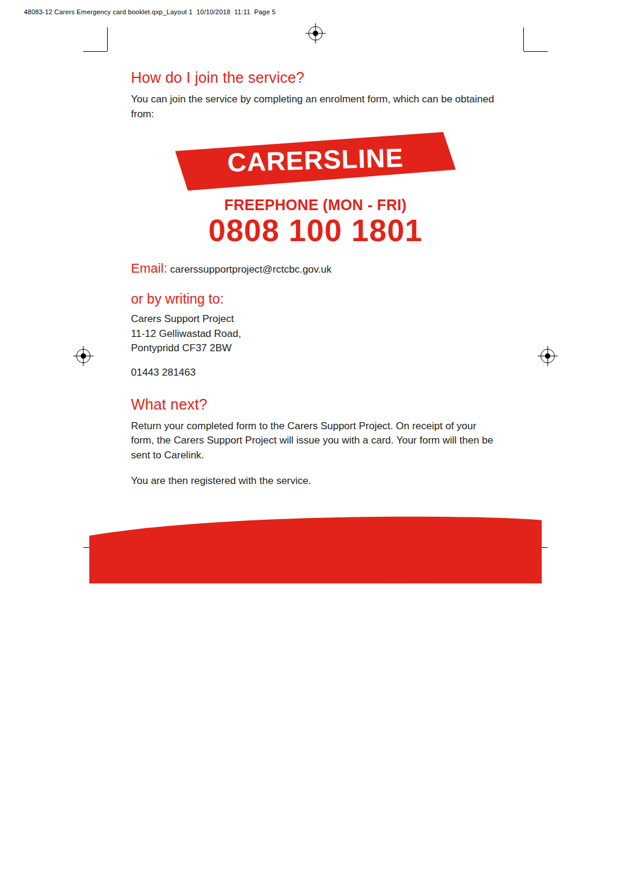48083-12 Carers Emergency card booklet.qxp_Layout 1 10/10/2018 11:11 Page 5
How do I join the service?
You can join the service by completing an enrolment form, which can be obtained from:
CARERSLINE
FREEPHONE (MON - FRI)
0808 100 1801
Email: carerssupportproject@rctcbc.gov.uk
or by writing to:
Carers Support Project
11-12 Gelliwastad Road,
Pontypridd CF37 2BW
01443 281463
What next?
Return your completed form to the Carers Support Project. On receipt of your form, the Carers Support Project will issue you with a card. Your form will then be sent to Carelink.
You are then registered with the service.